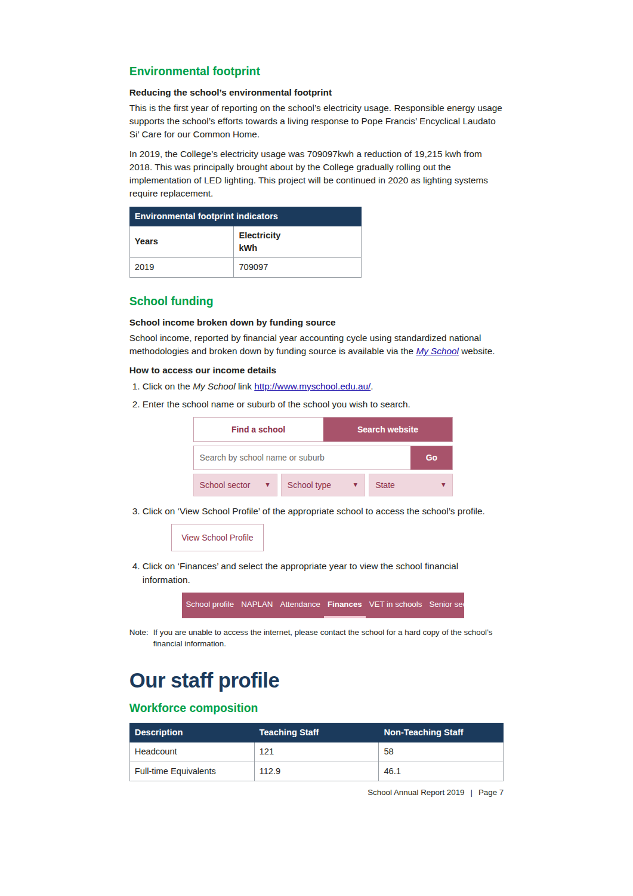Environmental footprint
Reducing the school’s environmental footprint
This is the first year of reporting on the school’s electricity usage. Responsible energy usage supports the school’s efforts towards a living response to Pope Francis’ Encyclical Laudato Si’ Care for our Common Home.
In 2019, the College’s electricity usage was 709097kwh a reduction of 19,215 kwh from 2018. This was principally brought about by the College gradually rolling out the implementation of LED lighting. This project will be continued in 2020 as lighting systems require replacement.
| Environmental footprint indicators |
| --- |
| Years | Electricity kWh |
| 2019 | 709097 |
School funding
School income broken down by funding source
School income, reported by financial year accounting cycle using standardized national methodologies and broken down by funding source is available via the My School website.
How to access our income details
Click on the My School link http://www.myschool.edu.au/.
Enter the school name or suburb of the school you wish to search.
Find a school
Search website
Search by school name or suburb
Go
School sector▼
School type▼
State▼
Click on ‘View School Profile’ of the appropriate school to access the school’s profile.
View School Profile
Click on ‘Finances’ and select the appropriate year to view the school financial information.
School profile
NAPLAN
Attendance
Finances
VET in schools
Senior secondary
Schools map
Note: If you are unable to access the internet, please contact the school for a hard copy of the school’s financial information.
Our staff profile
Workforce composition
| Description | Teaching Staff | Non-Teaching Staff |
| --- | --- | --- |
| Headcount | 121 | 58 |
| Full-time Equivalents | 112.9 | 46.1 |
School Annual Report 2019|Page 7